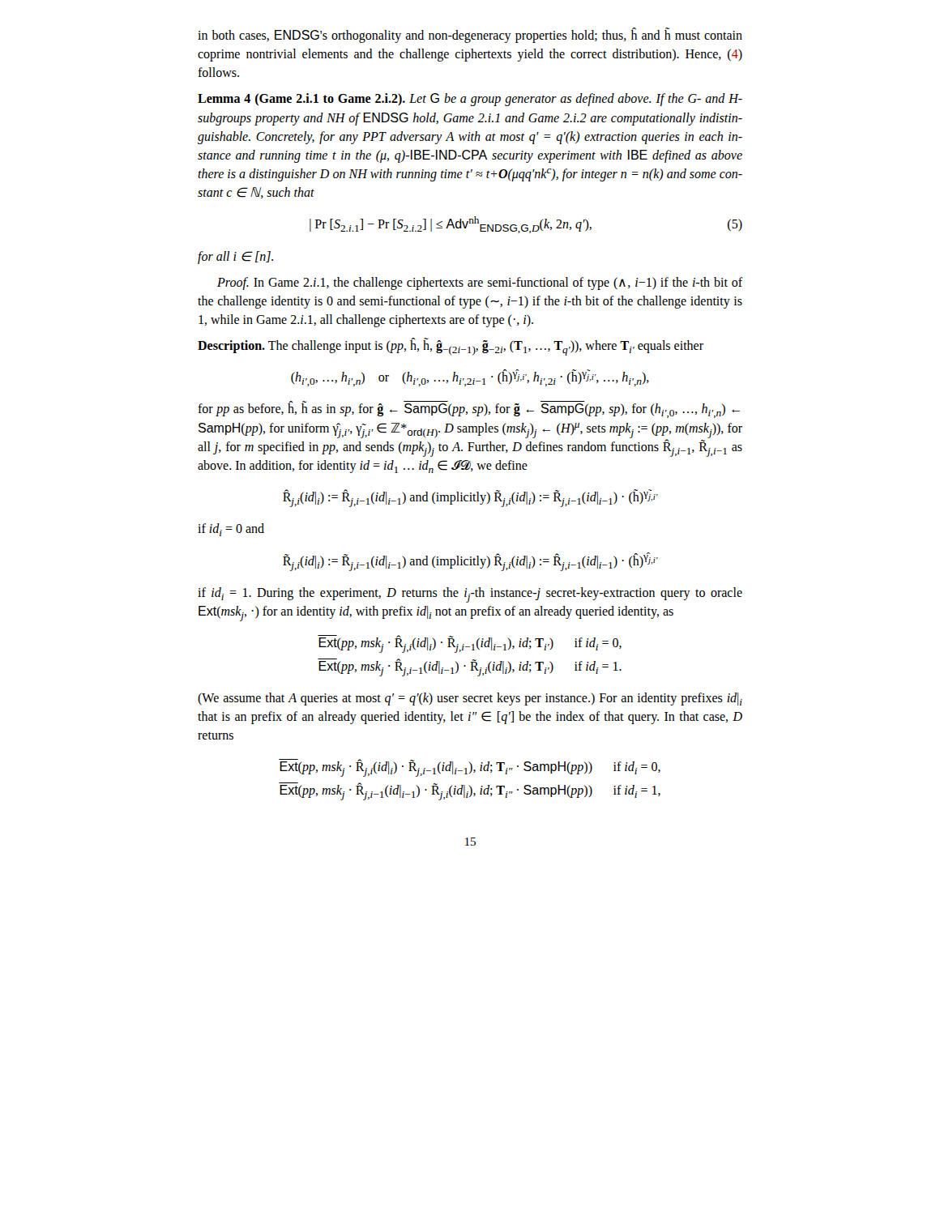in both cases, ENDSG's orthogonality and non-degeneracy properties hold; thus, ĥ and h̃ must contain coprime nontrivial elements and the challenge ciphertexts yield the correct distribution). Hence, (4) follows.
Lemma 4 (Game 2.i.1 to Game 2.i.2). Let G be a group generator as defined above. If the G- and H-subgroups property and NH of ENDSG hold, Game 2.i.1 and Game 2.i.2 are computationally indistinguishable. Concretely, for any PPT adversary A with at most q′ = q′(k) extraction queries in each instance and running time t in the (μ, q)-IBE-IND-CPA security experiment with IBE defined as above there is a distinguisher D on NH with running time t′ ≈ t+O(μqq′nkc), for integer n = n(k) and some constant c ∈ ℕ, such that
| Pr [S2.i.1] − Pr [S2.i.2] | ≤ AdvnhENDSG,G,D(k, 2n, q′),
(5)
for all i ∈ [n].
Proof. In Game 2.i.1, the challenge ciphertexts are semi-functional of type (∧, i−1) if the i-th bit of the challenge identity is 0 and semi-functional of type (∼, i−1) if the i-th bit of the challenge identity is 1, while in Game 2.i.1, all challenge ciphertexts are of type (·, i).
Description. The challenge input is (pp, ĥ, h̃, ĝ−(2i−1), g̃−2i, (T1, …, Tq′)), where Ti′ equals either
(hi′,0, …, hi′,n) or (hi′,0, …, hi′,2i−1 · (ĥ)γ̂j,i′, hi′,2i · (h̃)γ̃j,i′, …, hi′,n),
for pp as before, ĥ, h̃ as in sp, for ĝ ← SampG(pp, sp), for g̃ ← SampG(pp, sp), for (hi′,0, …, hi′,n) ← SampH(pp), for uniform γ̂j,i′, γ̃j,i′ ∈ ℤ*ord(H). D samples (mskj)j ← (H)μ, sets mpkj := (pp, m(mskj)), for all j, for m specified in pp, and sends (mpkj)j to A. Further, D defines random functions R̂j,i−1, R̃j,i−1 as above. In addition, for identity id = id1 … idn ∈ 𝓘𝓓, we define
R̂j,i(id|i) := R̂j,i−1(id|i−1) and (implicitly) R̃j,i(id|i) := R̃j,i−1(id|i−1) · (h̃)γ̃j,i′
if idi = 0 and
R̃j,i(id|i) := R̃j,i−1(id|i−1) and (implicitly) R̂j,i(id|i) := R̂j,i−1(id|i−1) · (ĥ)γ̂j,i′
if idi = 1. During the experiment, D returns the ij-th instance-j secret-key-extraction query to oracle Ext(mskj, ·) for an identity id, with prefix id|i not an prefix of an already queried identity, as
Ext(pp, mskj · R̂j,i(id|i) · R̃j,i−1(id|i−1), id; Ti′) if idi = 0,
Ext(pp, mskj · R̂j,i−1(id|i−1) · R̃j,i(id|i), id; Ti′) if idi = 1.
(We assume that A queries at most q′ = q′(k) user secret keys per instance.) For an identity prefixes id|i that is an prefix of an already queried identity, let i″ ∈ [q′] be the index of that query. In that case, D returns
Ext(pp, mskj · R̂j,i(id|i) · R̃j,i−1(id|i−1), id; Ti″ · SampH(pp)) if idi = 0,
Ext(pp, mskj · R̂j,i−1(id|i−1) · R̃j,i(id|i), id; Ti″ · SampH(pp)) if idi = 1,
15